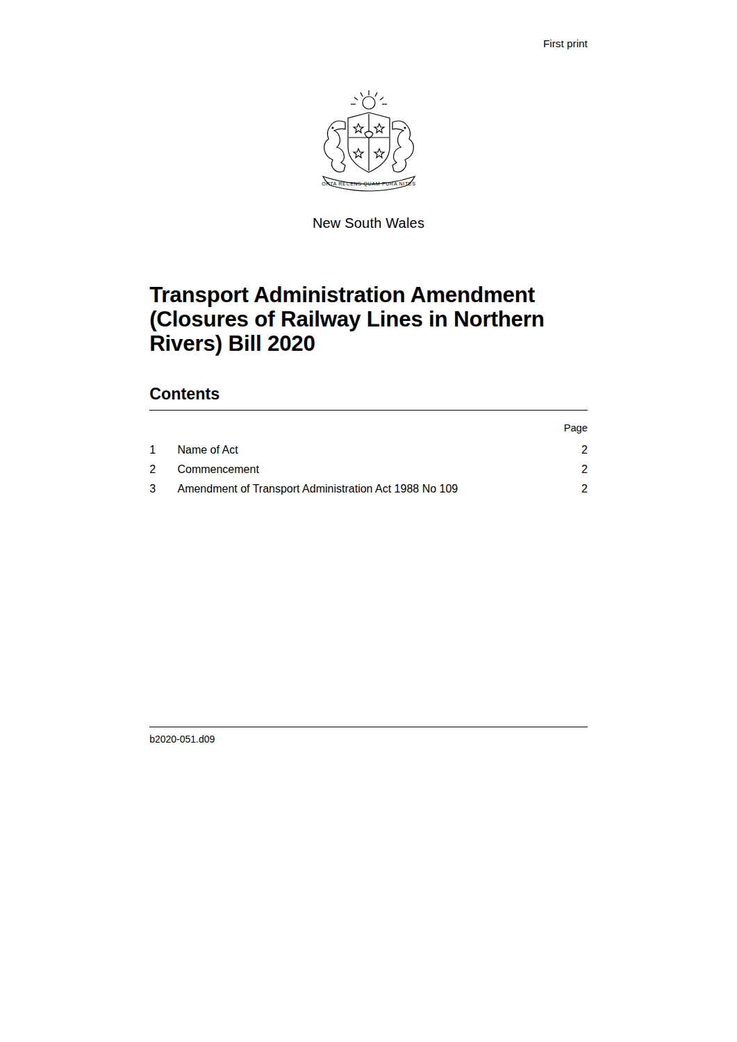First print
ORTA RECENS QUAM PURA NITES
New South Wales
Transport Administration Amendment (Closures of Railway Lines in Northern Rivers) Bill 2020
Contents
Page
| 1 | Name of Act | 2 |
| 2 | Commencement | 2 |
| 3 | Amendment of Transport Administration Act 1988 No 109 | 2 |
b2020-051.d09